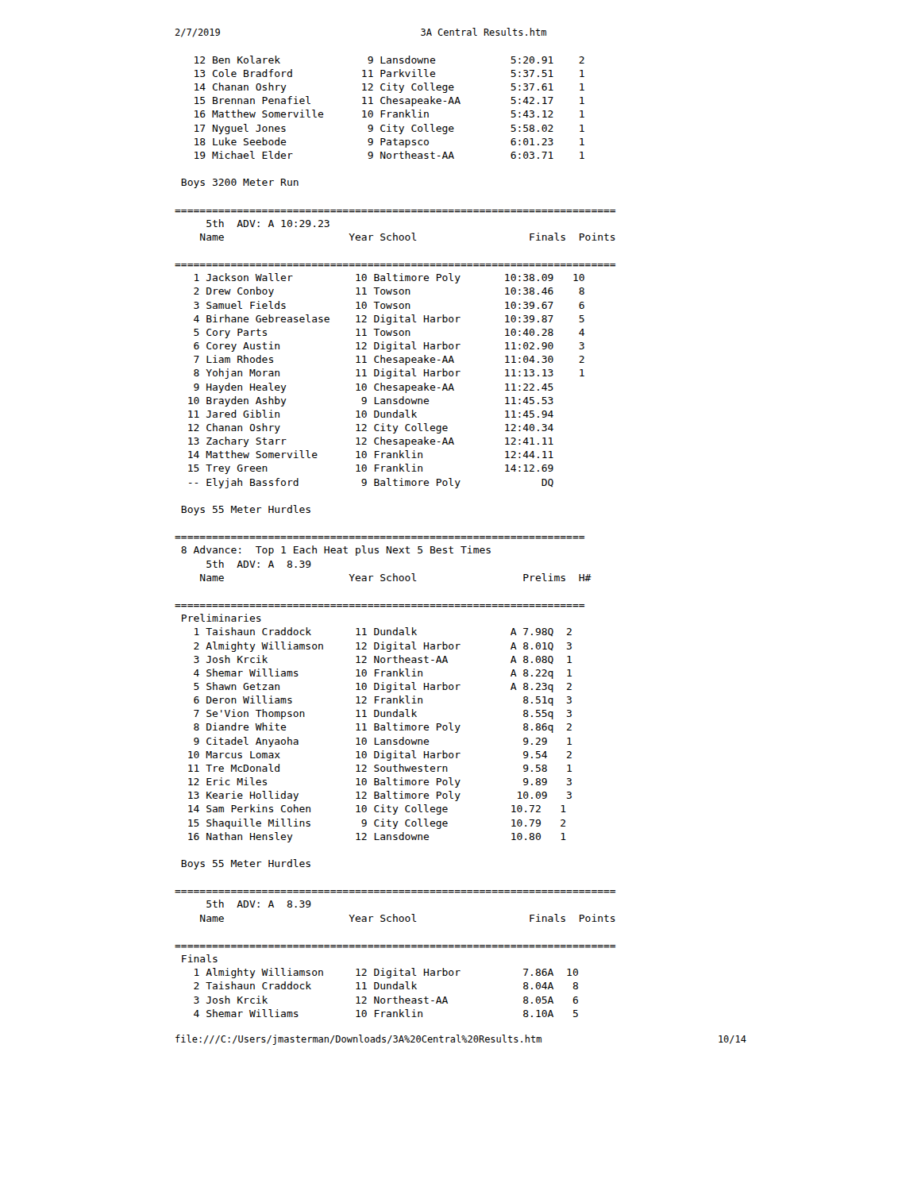2/7/2019 3A Central Results.htm
   12 Ben Kolarek              9 Lansdowne            5:20.91    2
   13 Cole Bradford           11 Parkville            5:37.51    1
   14 Chanan Oshry            12 City College         5:37.61    1
   15 Brennan Penafiel        11 Chesapeake-AA        5:42.17    1
   16 Matthew Somerville      10 Franklin             5:43.12    1
   17 Nyguel Jones             9 City College         5:58.02    1
   18 Luke Seebode             9 Patapsco             6:01.23    1
   19 Michael Elder            9 Northeast-AA         6:03.71    1

 Boys 3200 Meter Run

=======================================================================
     5th  ADV: A 10:29.23
    Name                    Year School                  Finals  Points

=======================================================================
   1 Jackson Waller          10 Baltimore Poly       10:38.09   10
   2 Drew Conboy             11 Towson               10:38.46    8
   3 Samuel Fields           10 Towson               10:39.67    6
   4 Birhane Gebreaselase    12 Digital Harbor       10:39.87    5
   5 Cory Parts              11 Towson               10:40.28    4
   6 Corey Austin            12 Digital Harbor       11:02.90    3
   7 Liam Rhodes             11 Chesapeake-AA        11:04.30    2
   8 Yohjan Moran            11 Digital Harbor       11:13.13    1
   9 Hayden Healey           10 Chesapeake-AA        11:22.45
  10 Brayden Ashby            9 Lansdowne            11:45.53
  11 Jared Giblin            10 Dundalk              11:45.94
  12 Chanan Oshry            12 City College         12:40.34
  13 Zachary Starr           12 Chesapeake-AA        12:41.11
  14 Matthew Somerville      10 Franklin             12:44.11
  15 Trey Green              10 Franklin             14:12.69
  -- Elyjah Bassford          9 Baltimore Poly             DQ

 Boys 55 Meter Hurdles

==================================================================
 8 Advance:  Top 1 Each Heat plus Next 5 Best Times
     5th  ADV: A  8.39
    Name                    Year School                 Prelims  H#

==================================================================
 Preliminaries
   1 Taishaun Craddock       11 Dundalk               A 7.98Q  2
   2 Almighty Williamson     12 Digital Harbor        A 8.01Q  3
   3 Josh Krcik              12 Northeast-AA          A 8.08Q  1
   4 Shemar Williams         10 Franklin              A 8.22q  1
   5 Shawn Getzan            10 Digital Harbor        A 8.23q  2
   6 Deron Williams          12 Franklin                8.51q  3
   7 Se'Vion Thompson        11 Dundalk                 8.55q  3
   8 Diandre White           11 Baltimore Poly          8.86q  2
   9 Citadel Anyaoha         10 Lansdowne               9.29   1
  10 Marcus Lomax            10 Digital Harbor          9.54   2
  11 Tre McDonald            12 Southwestern            9.58   1
  12 Eric Miles              10 Baltimore Poly          9.89   3
  13 Kearie Holliday         12 Baltimore Poly         10.09   3
  14 Sam Perkins Cohen       10 City College          10.72   1
  15 Shaquille Millins        9 City College          10.79   2
  16 Nathan Hensley          12 Lansdowne             10.80   1

 Boys 55 Meter Hurdles

=======================================================================
     5th  ADV: A  8.39
    Name                    Year School                  Finals  Points

=======================================================================
 Finals
   1 Almighty Williamson     12 Digital Harbor          7.86A  10
   2 Taishaun Craddock       11 Dundalk                 8.04A   8
   3 Josh Krcik              12 Northeast-AA            8.05A   6
   4 Shemar Williams         10 Franklin                8.10A   5
file:///C:/Users/jmasterman/Downloads/3A%20Central%20Results.htm 10/14